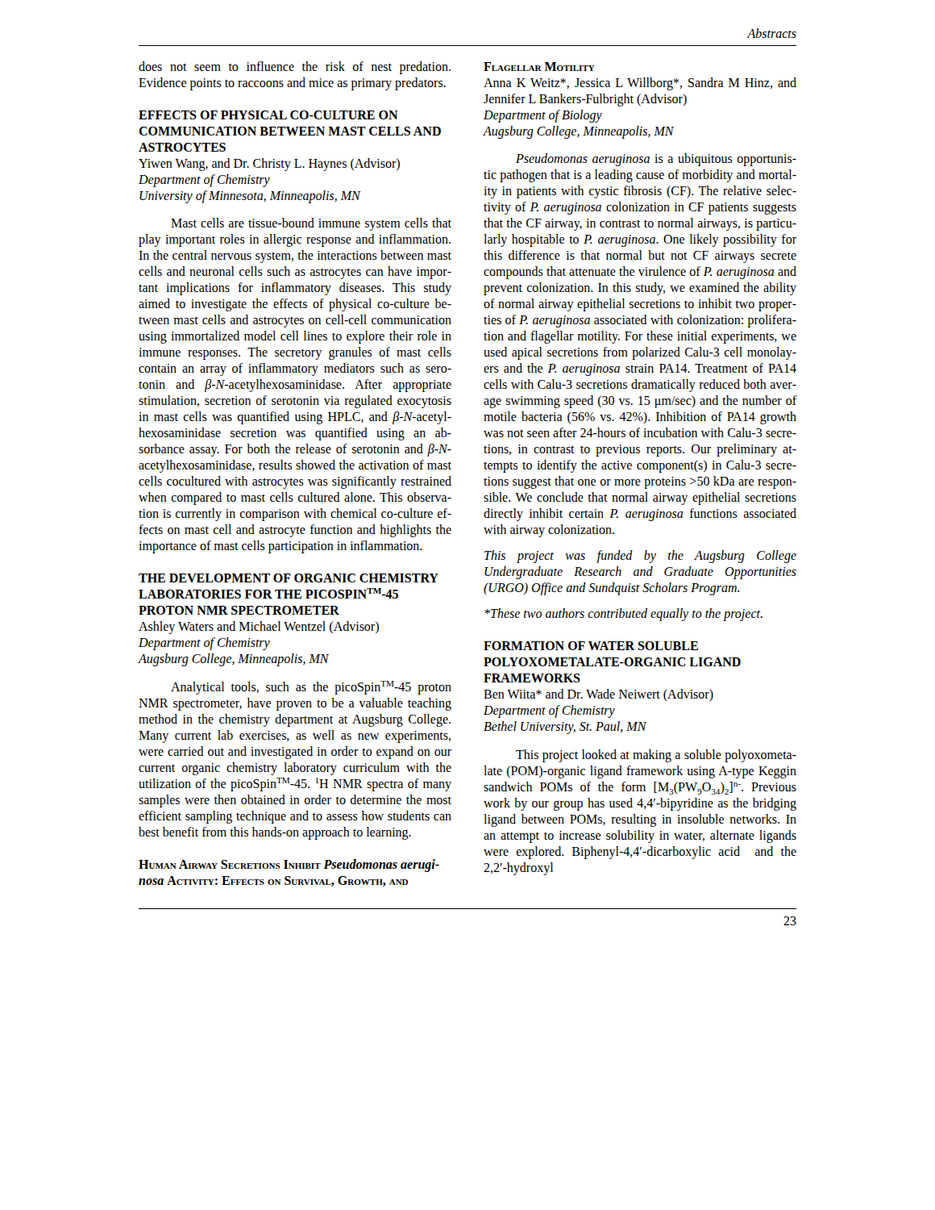Abstracts
does not seem to influence the risk of nest predation. Evidence points to raccoons and mice as primary predators.
Effects of Physical Co-Culture on Communication Between Mast Cells and Astrocytes
Yiwen Wang, and Dr. Christy L. Haynes (Advisor)
Department of Chemistry
University of Minnesota, Minneapolis, MN
Mast cells are tissue-bound immune system cells that play important roles in allergic response and inflammation. In the central nervous system, the interactions between mast cells and neuronal cells such as astrocytes can have important implications for inflammatory diseases. This study aimed to investigate the effects of physical co-culture between mast cells and astrocytes on cell-cell communication using immortalized model cell lines to explore their role in immune responses. The secretory granules of mast cells contain an array of inflammatory mediators such as serotonin and β-N-acetylhexosaminidase. After appropriate stimulation, secretion of serotonin via regulated exocytosis in mast cells was quantified using HPLC, and β-N-acetylhexosaminidase secretion was quantified using an absorbance assay. For both the release of serotonin and β-N-acetylhexosaminidase, results showed the activation of mast cells cocultured with astrocytes was significantly restrained when compared to mast cells cultured alone. This observation is currently in comparison with chemical co-culture effects on mast cell and astrocyte function and highlights the importance of mast cells participation in inflammation.
The Development of Organic Chemistry Laboratories for the picoSpinTM-45 Proton NMR Spectrometer
Ashley Waters and Michael Wentzel (Advisor)
Department of Chemistry
Augsburg College, Minneapolis, MN
Analytical tools, such as the picoSpinTM-45 proton NMR spectrometer, have proven to be a valuable teaching method in the chemistry department at Augsburg College. Many current lab exercises, as well as new experiments, were carried out and investigated in order to expand on our current organic chemistry laboratory curriculum with the utilization of the picoSpinTM-45. 1H NMR spectra of many samples were then obtained in order to determine the most efficient sampling technique and to assess how students can best benefit from this hands-on approach to learning.
Human Airway Secretions Inhibit Pseudomonas aeruginosa Activity: Effects on Survival, Growth, and Flagellar Motility
Anna K Weitz*, Jessica L Willborg*, Sandra M Hinz, and Jennifer L Bankers-Fulbright (Advisor)
Department of Biology
Augsburg College, Minneapolis, MN
Pseudomonas aeruginosa is a ubiquitous opportunistic pathogen that is a leading cause of morbidity and mortality in patients with cystic fibrosis (CF). The relative selectivity of P. aeruginosa colonization in CF patients suggests that the CF airway, in contrast to normal airways, is particularly hospitable to P. aeruginosa. One likely possibility for this difference is that normal but not CF airways secrete compounds that attenuate the virulence of P. aeruginosa and prevent colonization. In this study, we examined the ability of normal airway epithelial secretions to inhibit two properties of P. aeruginosa associated with colonization: proliferation and flagellar motility. For these initial experiments, we used apical secretions from polarized Calu-3 cell monolayers and the P. aeruginosa strain PA14. Treatment of PA14 cells with Calu-3 secretions dramatically reduced both average swimming speed (30 vs. 15 μm/sec) and the number of motile bacteria (56% vs. 42%). Inhibition of PA14 growth was not seen after 24-hours of incubation with Calu-3 secretions, in contrast to previous reports. Our preliminary attempts to identify the active component(s) in Calu-3 secretions suggest that one or more proteins >50 kDa are responsible. We conclude that normal airway epithelial secretions directly inhibit certain P. aeruginosa functions associated with airway colonization.
This project was funded by the Augsburg College Undergraduate Research and Graduate Opportunities (URGO) Office and Sundquist Scholars Program.
*These two authors contributed equally to the project.
Formation of Water Soluble Polyoxometalate-Organic Ligand Frameworks
Ben Wiita* and Dr. Wade Neiwert (Advisor)
Department of Chemistry
Bethel University, St. Paul, MN
This project looked at making a soluble polyoxometalate (POM)-organic ligand framework using A-type Keggin sandwich POMs of the form [M3(PW9O34)2]n-. Previous work by our group has used 4,4′-bipyridine as the bridging ligand between POMs, resulting in insoluble networks. In an attempt to increase solubility in water, alternate ligands were explored. Biphenyl-4,4′-dicarboxylic acid and the 2,2′-hydroxyl
23